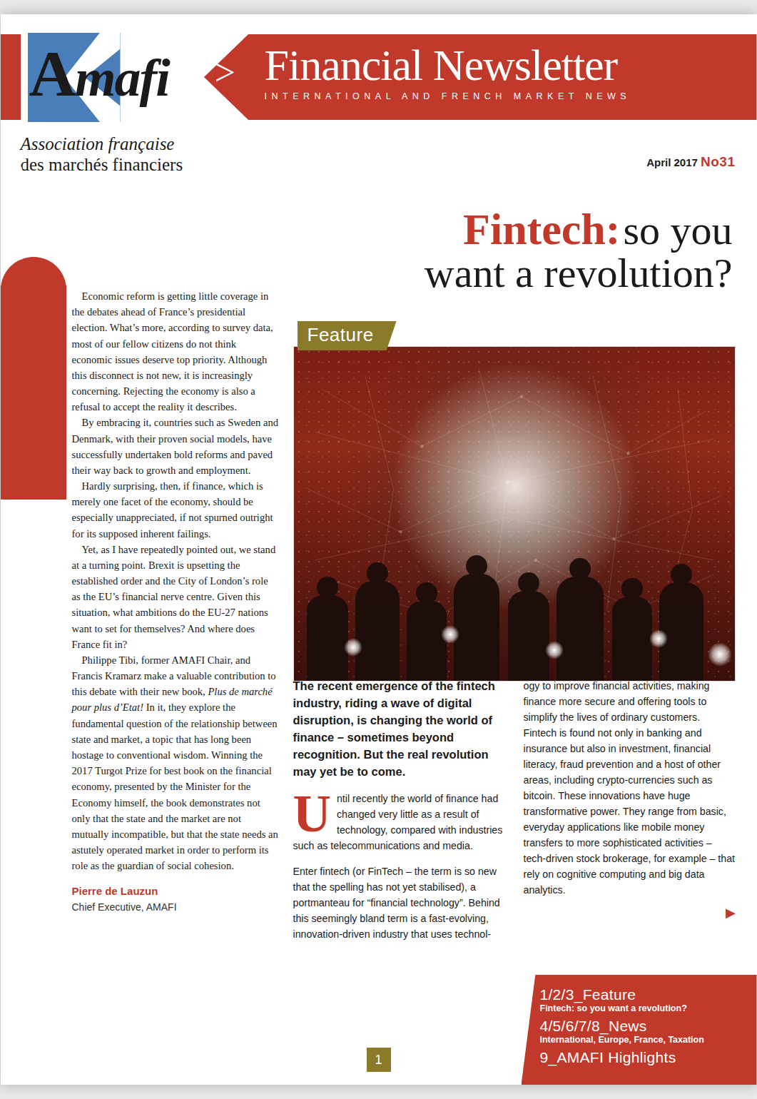Amafi
>
Financial Newsletter
INTERNATIONAL AND FRENCH MARKET NEWS
Association française
des marchés financiers
April 2017 No31
Fintech: so you
want a revolution?
Editorial
Economic reform is getting little coverage in the debates ahead of France’s presidential election. What’s more, according to survey data, most of our fellow citizens do not think economic issues deserve top priority. Although this disconnect is not new, it is increasingly concerning. Rejecting the economy is also a refusal to accept the reality it describes.
By embracing it, countries such as Sweden and Denmark, with their proven social models, have successfully undertaken bold reforms and paved their way back to growth and employment.
Hardly surprising, then, if finance, which is merely one facet of the economy, should be especially unappreciated, if not spurned outright for its supposed inherent failings.
Yet, as I have repeatedly pointed out, we stand at a turning point. Brexit is upsetting the established order and the City of London’s role as the EU’s financial nerve centre. Given this situation, what ambitions do the EU-27 nations want to set for themselves? And where does France fit in?
Philippe Tibi, former AMAFI Chair, and Francis Kramarz make a valuable contribution to this debate with their new book, Plus de marché pour plus d’Etat! In it, they explore the fundamental question of the relationship between state and market, a topic that has long been hostage to conventional wisdom. Winning the 2017 Turgot Prize for best book on the financial economy, presented by the Minister for the Economy himself, the book demonstrates not only that the state and the market are not mutually incompatible, but that the state needs an astutely operated market in order to perform its role as the guardian of social cohesion.
Pierre de Lauzun
Chief Executive, AMAFI
Feature
The recent emergence of the fintech industry, riding a wave of digital disruption, is changing the world of finance – sometimes beyond recognition. But the real revolution may yet be to come.
Until recently the world of finance had changed very little as a result of technology, compared with industries such as telecommunications and media.
Enter fintech (or FinTech – the term is so new that the spelling has not yet stabilised), a portmanteau for “financial technology”. Behind this seemingly bland term is a fast-evolving, innovation-driven industry that uses technol-
ogy to improve financial activities, making finance more secure and offering tools to simplify the lives of ordinary customers. Fintech is found not only in banking and insurance but also in investment, financial literacy, fraud prevention and a host of other areas, including crypto-currencies such as bitcoin. These innovations have huge transformative power. They range from basic, everyday applications like mobile money transfers to more sophisticated activities – tech-driven stock brokerage, for example – that rely on cognitive computing and big data analytics.
▶
1/2/3_Feature
Fintech: so you want a revolution?
4/5/6/7/8_News
International, Europe, France, Taxation
9_AMAFI Highlights
1